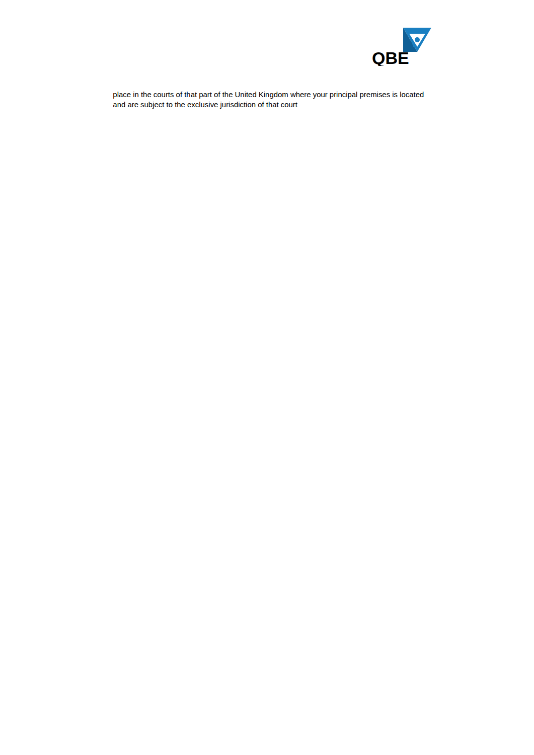QBE
place in the courts of that part of the United Kingdom where your principal premises is located and are subject to the exclusive jurisdiction of that court